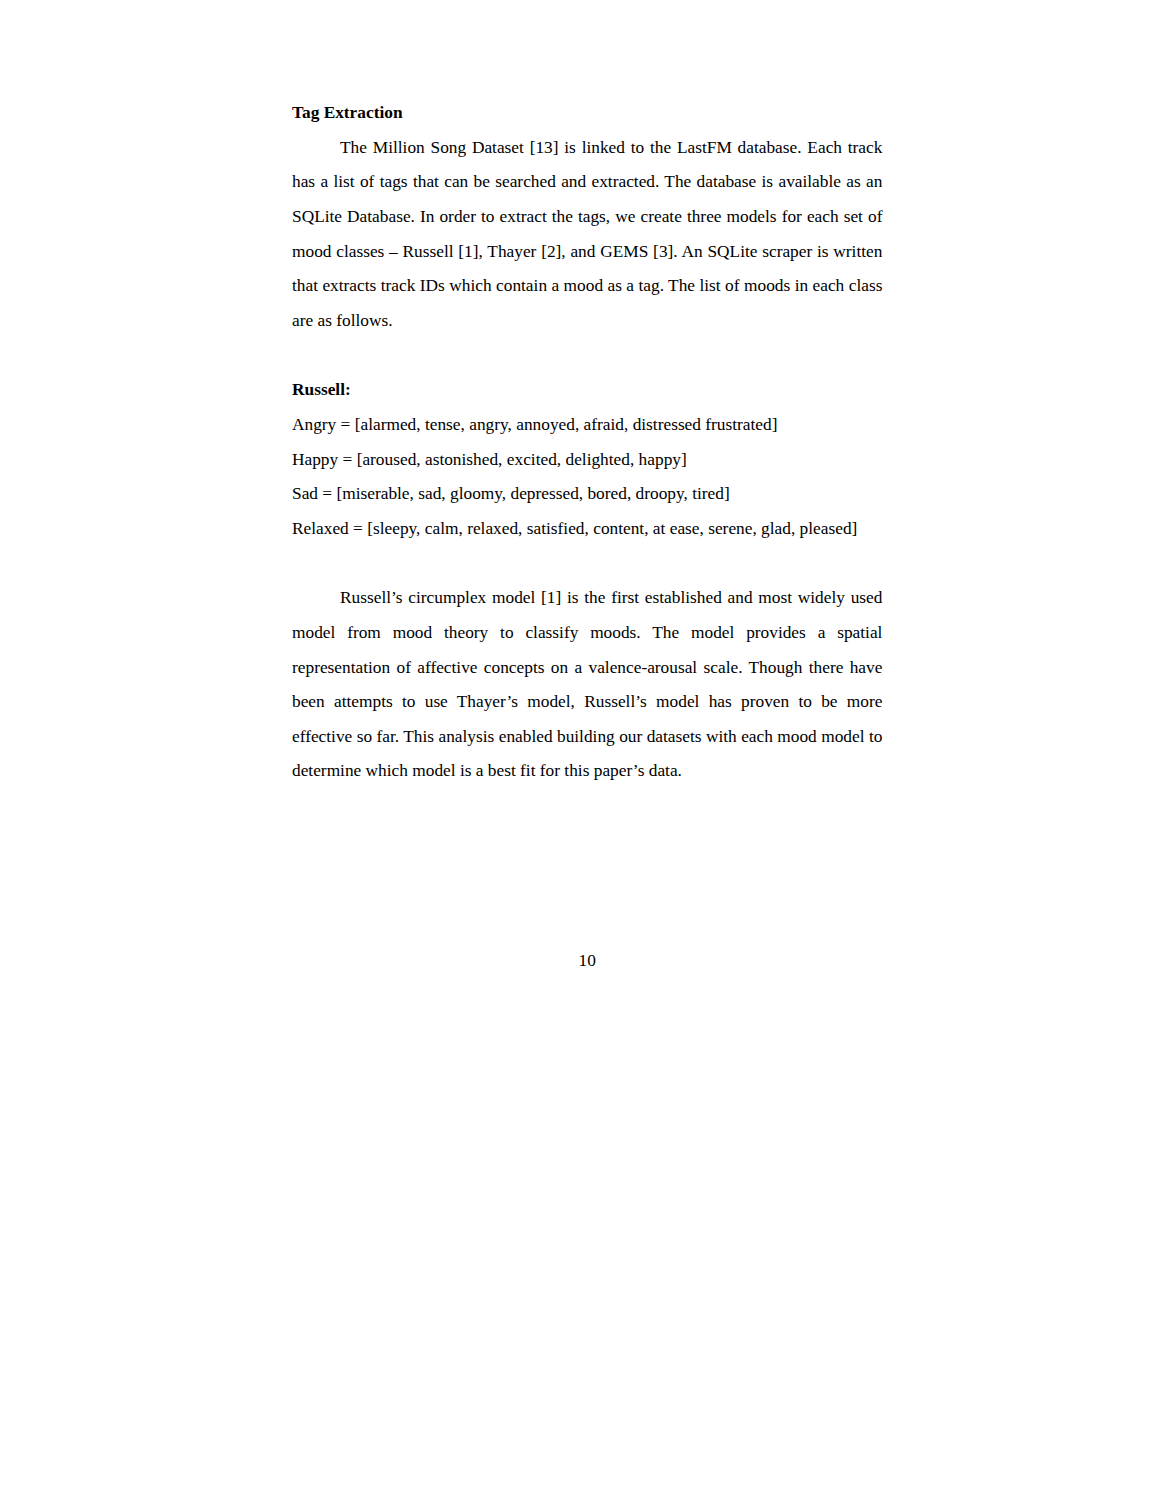Tag Extraction
The Million Song Dataset [13] is linked to the LastFM database. Each track has a list of tags that can be searched and extracted. The database is available as an SQLite Database. In order to extract the tags, we create three models for each set of mood classes – Russell [1], Thayer [2], and GEMS [3]. An SQLite scraper is written that extracts track IDs which contain a mood as a tag. The list of moods in each class are as follows.
Russell:
Angry = [alarmed, tense, angry, annoyed, afraid, distressed frustrated]
Happy = [aroused, astonished, excited, delighted, happy]
Sad = [miserable, sad, gloomy, depressed, bored, droopy, tired]
Relaxed = [sleepy, calm, relaxed, satisfied, content, at ease, serene, glad, pleased]
Russell’s circumplex model [1] is the first established and most widely used model from mood theory to classify moods. The model provides a spatial representation of affective concepts on a valence-arousal scale. Though there have been attempts to use Thayer’s model, Russell’s model has proven to be more effective so far. This analysis enabled building our datasets with each mood model to determine which model is a best fit for this paper’s data.
10